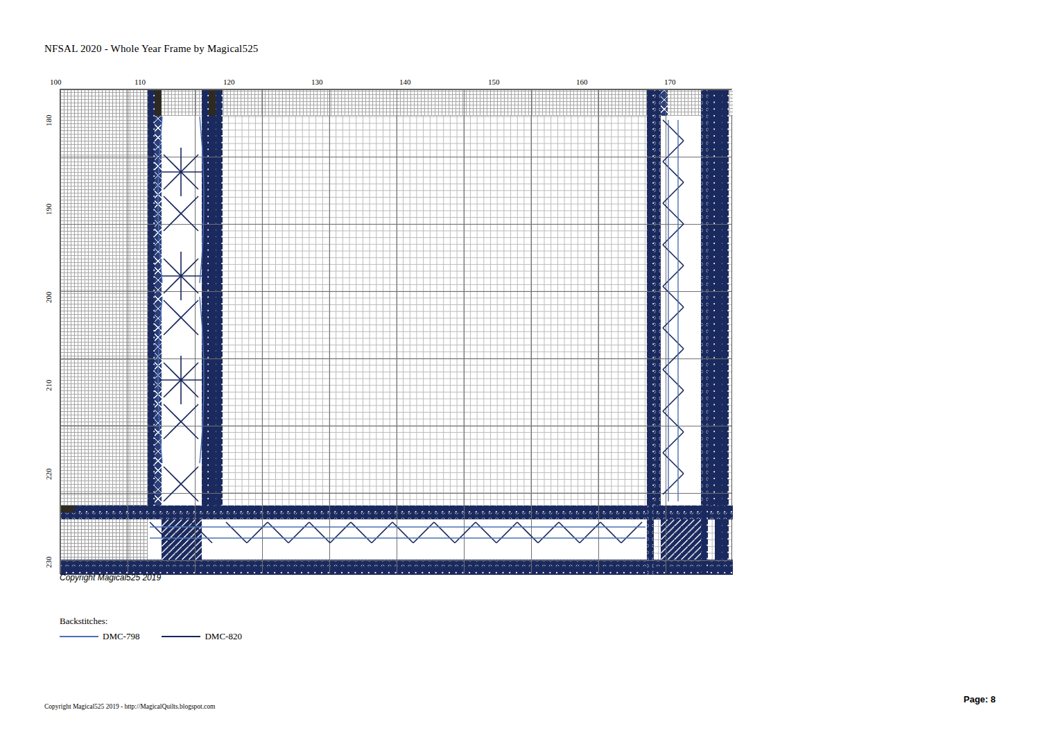NFSAL 2020 - Whole Year Frame by Magical525
100 110 120 130 140 150 160 170
180 190 200 210 220 230
Copyright Magical525 2019
Backstitches:
DMC-798 DMC-820
Copyright Magical525 2019 - http://MagicalQuilts.blogspot.com
Page: 8